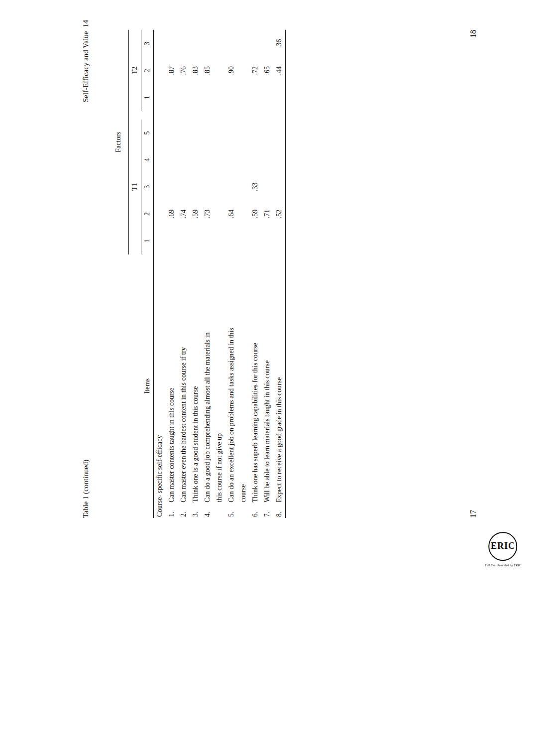ERIC Full Text Provided by ERIC
Self-Efficacy and Value 14
Table 1 (continued)
| | Factors |
| | T1 | | T2 |
| Items | 1 | 2 | 3 | 4 | 5 | | 1 | 2 | 3 |
| Course- specific self-efficacy | |
| 1. | Can master contents taught in this course | | .69 | | | | | | .87 | |
| 2. | Can master even the hardest content in this course if try | | .74 | | | | | | .76 | |
| 3. | Think one is a good student in this course | | .59 | | | | | | .83 | |
| 4. | Can do a good job comprehending almost all the materials in | | .73 | | | | | | .85 | |
| | this course if not give up | |
| 5. | Can do an excellent job on problems and tasks assigned in this | | .64 | | | | | | .90 | |
| | course | |
| 6. | Think one has superb learning capabilities for this course | | .59 | .33 | | | | | .72 | |
| 7. | Will be able to learn materials taught in this course | | .71 | | | | | | .65 | |
| 8. | Expect to receive a good grade in this course | | .52 | | | | | | .44 | .36 |
17
18